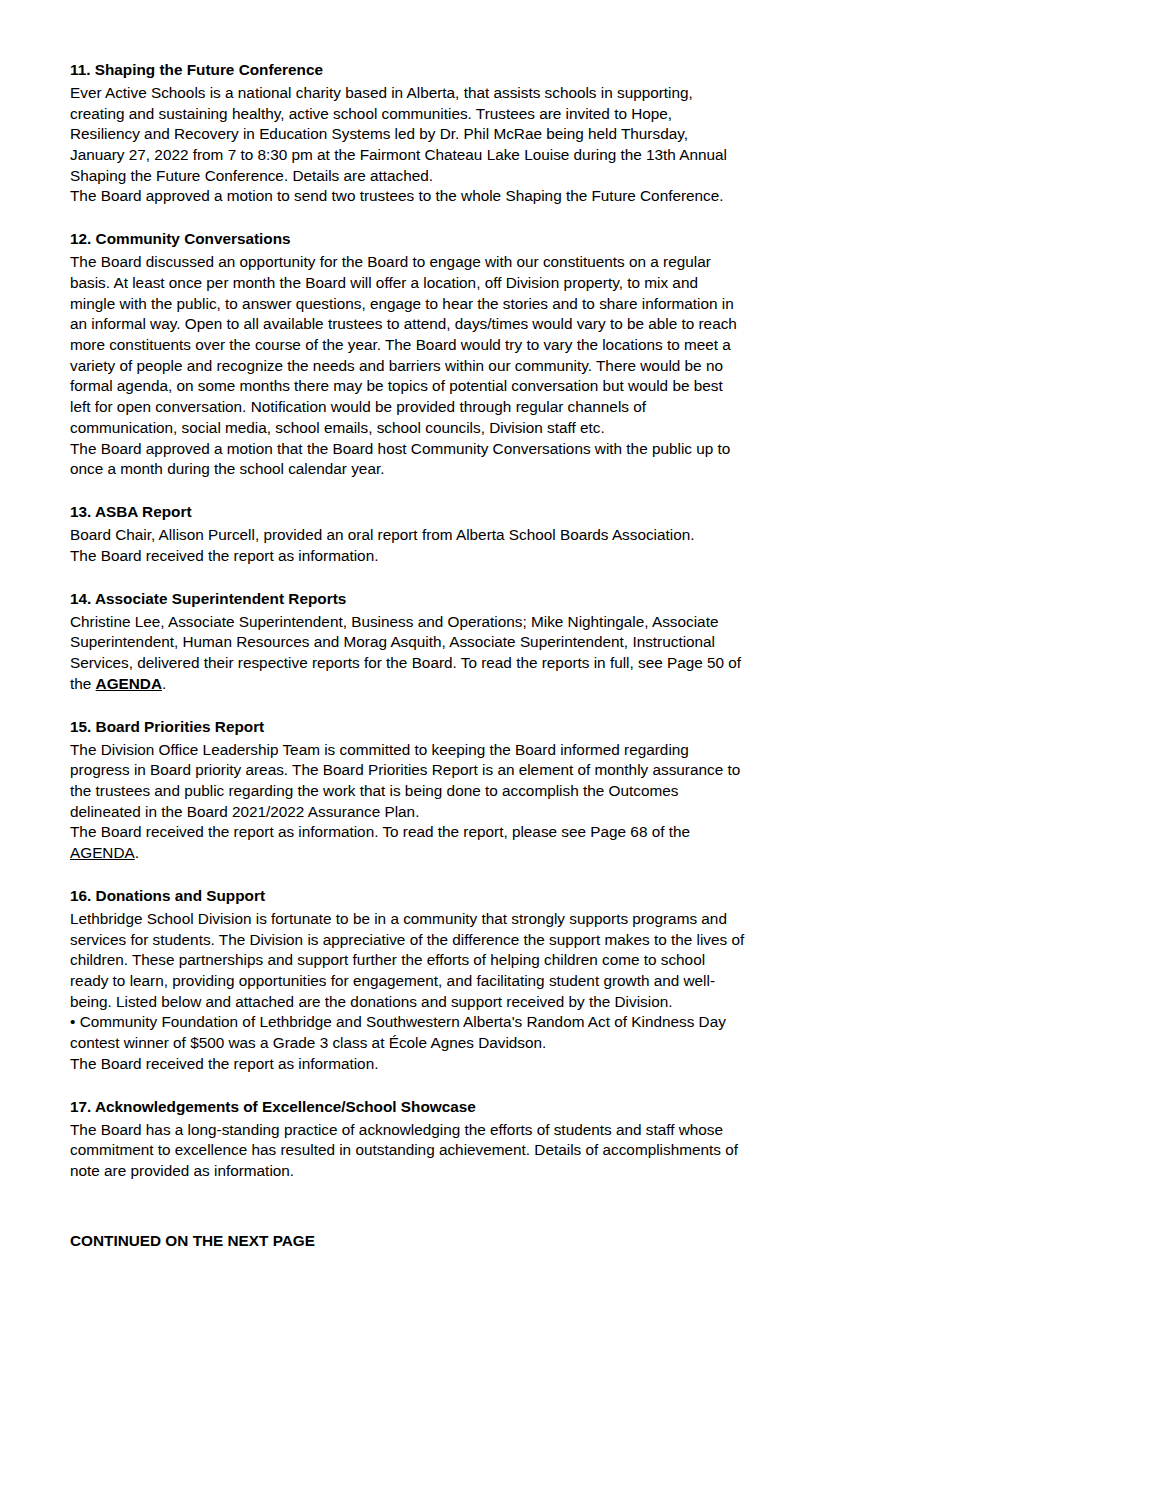11. Shaping the Future Conference
Ever Active Schools is a national charity based in Alberta, that assists schools in supporting, creating and sustaining healthy, active school communities. Trustees are invited to Hope, Resiliency and Recovery in Education Systems led by Dr. Phil McRae being held Thursday, January 27, 2022 from 7 to 8:30 pm at the Fairmont Chateau Lake Louise during the 13th Annual Shaping the Future Conference. Details are attached.
The Board approved a motion to send two trustees to the whole Shaping the Future Conference.
12. Community Conversations
The Board discussed an opportunity for the Board to engage with our constituents on a regular basis. At least once per month the Board will offer a location, off Division property, to mix and mingle with the public, to answer questions, engage to hear the stories and to share information in an informal way. Open to all available trustees to attend, days/times would vary to be able to reach more constituents over the course of the year. The Board would try to vary the locations to meet a variety of people and recognize the needs and barriers within our community. There would be no formal agenda, on some months there may be topics of potential conversation but would be best left for open conversation. Notification would be provided through regular channels of communication, social media, school emails, school councils, Division staff etc.
The Board approved a motion that the Board host Community Conversations with the public up to once a month during the school calendar year.
13. ASBA Report
Board Chair, Allison Purcell, provided an oral report from Alberta School Boards Association.
The Board received the report as information.
14. Associate Superintendent Reports
Christine Lee, Associate Superintendent, Business and Operations; Mike Nightingale, Associate Superintendent, Human Resources and Morag Asquith, Associate Superintendent, Instructional Services, delivered their respective reports for the Board. To read the reports in full, see Page 50 of the AGENDA.
15. Board Priorities Report
The Division Office Leadership Team is committed to keeping the Board informed regarding progress in Board priority areas. The Board Priorities Report is an element of monthly assurance to the trustees and public regarding the work that is being done to accomplish the Outcomes delineated in the Board 2021/2022 Assurance Plan.
The Board received the report as information. To read the report, please see Page 68 of the AGENDA.
16. Donations and Support
Lethbridge School Division is fortunate to be in a community that strongly supports programs and services for students. The Division is appreciative of the difference the support makes to the lives of children. These partnerships and support further the efforts of helping children come to school ready to learn, providing opportunities for engagement, and facilitating student growth and well-being. Listed below and attached are the donations and support received by the Division.
• Community Foundation of Lethbridge and Southwestern Alberta's Random Act of Kindness Day contest winner of $500 was a Grade 3 class at École Agnes Davidson.
The Board received the report as information.
17. Acknowledgements of Excellence/School Showcase
The Board has a long-standing practice of acknowledging the efforts of students and staff whose commitment to excellence has resulted in outstanding achievement. Details of accomplishments of note are provided as information.
CONTINUED ON THE NEXT PAGE